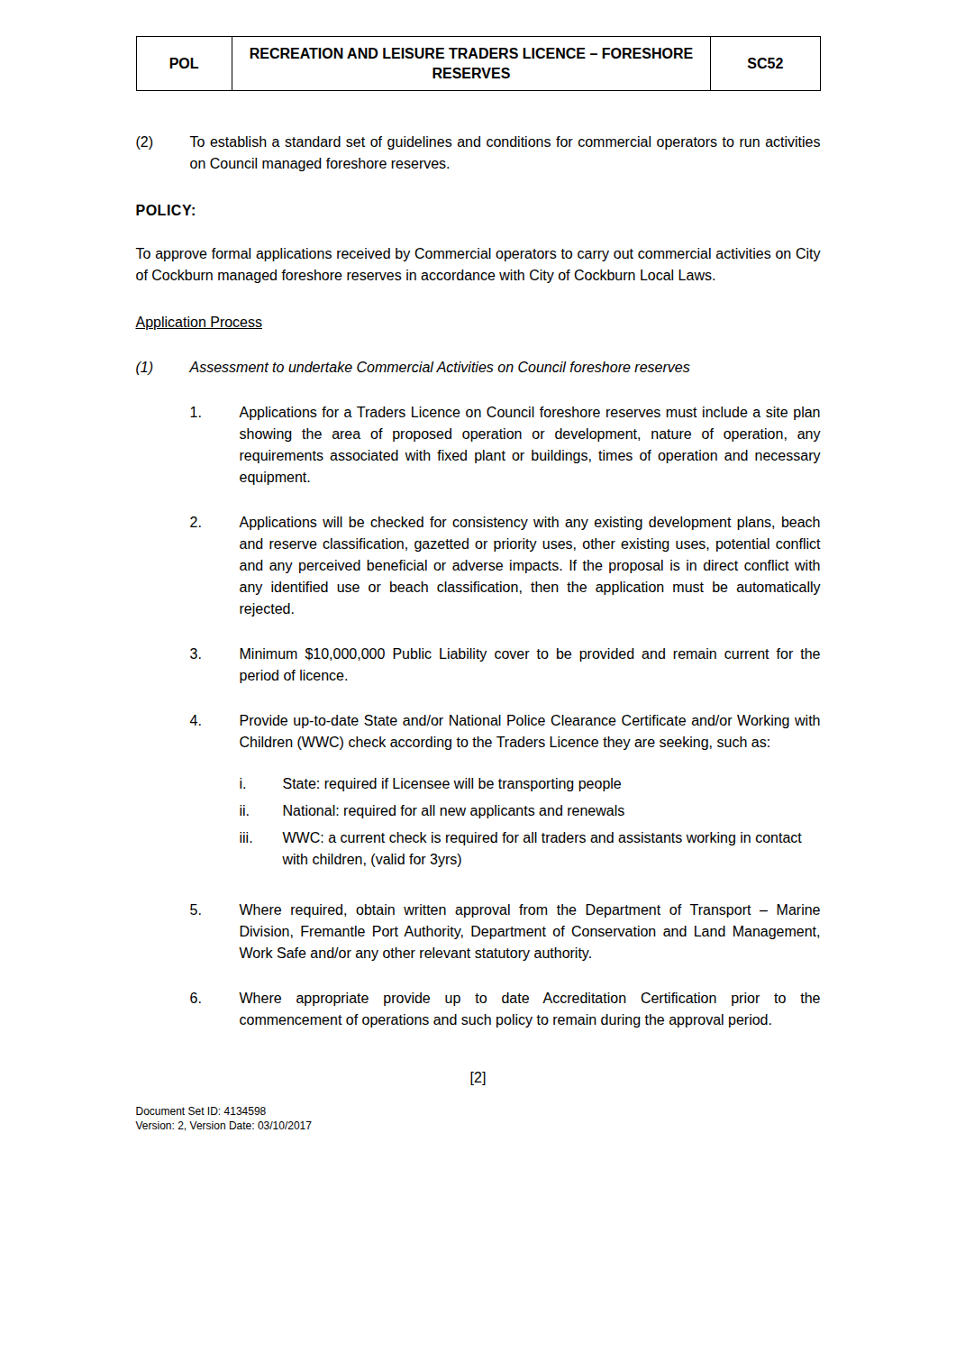| POL | RECREATION AND LEISURE TRADERS LICENCE – FORESHORE RESERVES | SC52 |
(2)
To establish a standard set of guidelines and conditions for commercial operators to run activities on Council managed foreshore reserves.
POLICY:
To approve formal applications received by Commercial operators to carry out commercial activities on City of Cockburn managed foreshore reserves in accordance with City of Cockburn Local Laws.
Application Process
(1)
Assessment to undertake Commercial Activities on Council foreshore reserves
1. Applications for a Traders Licence on Council foreshore reserves must include a site plan showing the area of proposed operation or development, nature of operation, any requirements associated with fixed plant or buildings, times of operation and necessary equipment.
2. Applications will be checked for consistency with any existing development plans, beach and reserve classification, gazetted or priority uses, other existing uses, potential conflict and any perceived beneficial or adverse impacts. If the proposal is in direct conflict with any identified use or beach classification, then the application must be automatically rejected.
3. Minimum $10,000,000 Public Liability cover to be provided and remain current for the period of licence.
4. Provide up-to-date State and/or National Police Clearance Certificate and/or Working with Children (WWC) check according to the Traders Licence they are seeking, such as:
i. State: required if Licensee will be transporting people
ii. National: required for all new applicants and renewals
iii. WWC: a current check is required for all traders and assistants working in contact with children, (valid for 3yrs)
5. Where required, obtain written approval from the Department of Transport – Marine Division, Fremantle Port Authority, Department of Conservation and Land Management, Work Safe and/or any other relevant statutory authority.
6. Where appropriate provide up to date Accreditation Certification prior to the commencement of operations and such policy to remain during the approval period.
[2]
Document Set ID: 4134598
Version: 2, Version Date: 03/10/2017